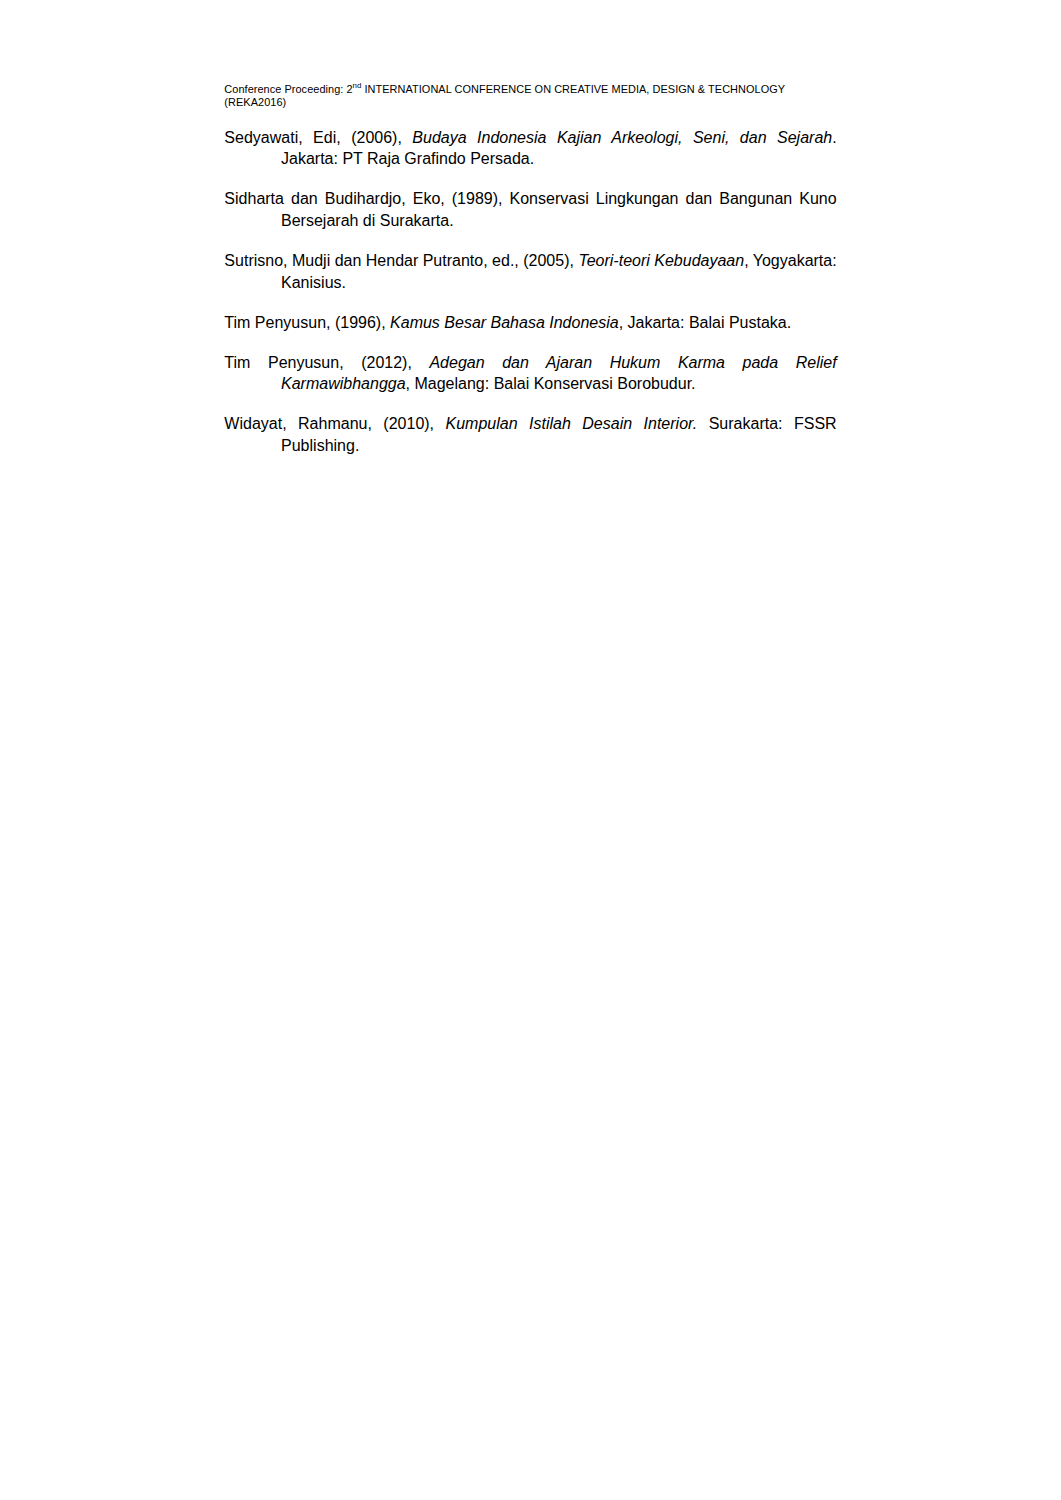Conference Proceeding: 2nd INTERNATIONAL CONFERENCE ON CREATIVE MEDIA, DESIGN & TECHNOLOGY (REKA2016)
Sedyawati, Edi, (2006), Budaya Indonesia Kajian Arkeologi, Seni, dan Sejarah. Jakarta: PT Raja Grafindo Persada.
Sidharta dan Budihardjo, Eko, (1989), Konservasi Lingkungan dan Bangunan Kuno Bersejarah di Surakarta.
Sutrisno, Mudji dan Hendar Putranto, ed., (2005), Teori-teori Kebudayaan, Yogyakarta: Kanisius.
Tim Penyusun, (1996), Kamus Besar Bahasa Indonesia, Jakarta: Balai Pustaka.
Tim Penyusun, (2012), Adegan dan Ajaran Hukum Karma pada Relief Karmawibhangga, Magelang: Balai Konservasi Borobudur.
Widayat, Rahmanu, (2010), Kumpulan Istilah Desain Interior. Surakarta: FSSR Publishing.